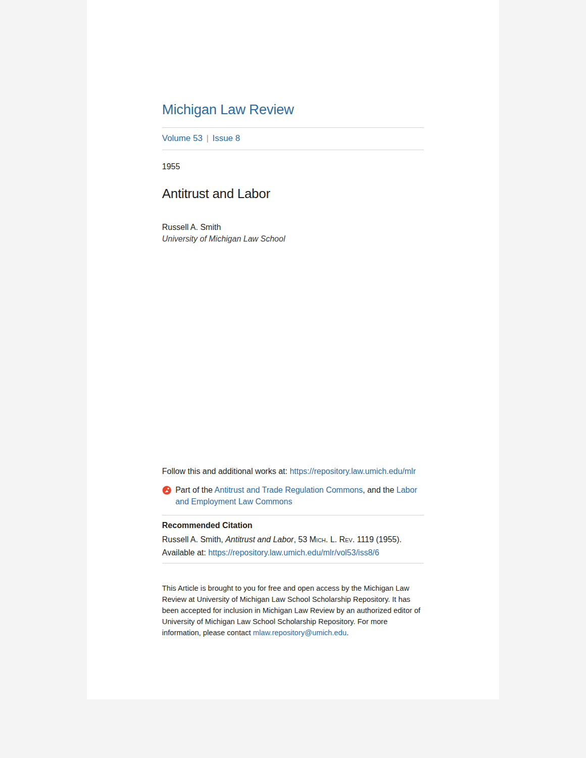Michigan Law Review
Volume 53|Issue 8
1955
Antitrust and Labor
Russell A. Smith University of Michigan Law School
Follow this and additional works at: https://repository.law.umich.edu/mlr
Part of the Antitrust and Trade Regulation Commons, and the Labor and Employment Law Commons
Recommended Citation
Russell A. Smith, Antitrust and Labor, 53 Mich. L. Rev. 1119 (1955).
Available at: https://repository.law.umich.edu/mlr/vol53/iss8/6
This Article is brought to you for free and open access by the Michigan Law Review at University of Michigan Law School Scholarship Repository. It has been accepted for inclusion in Michigan Law Review by an authorized editor of University of Michigan Law School Scholarship Repository. For more information, please contact mlaw.repository@umich.edu.